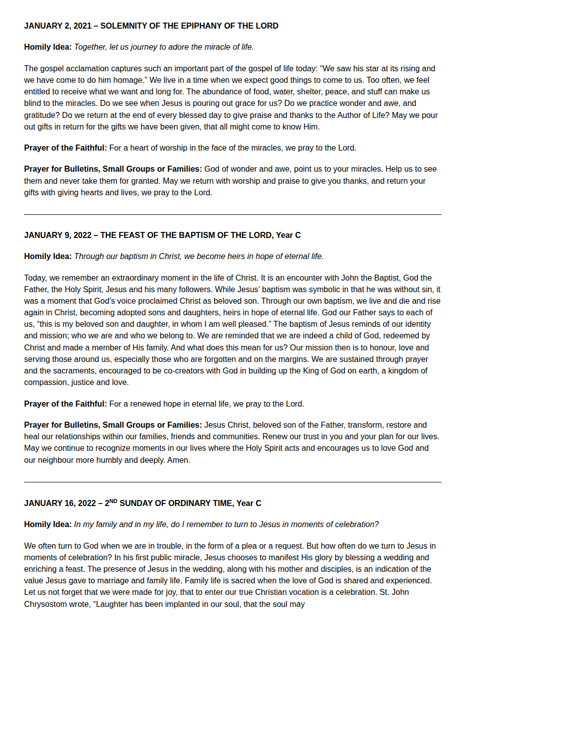JANUARY 2, 2021 – SOLEMNITY OF THE EPIPHANY OF THE LORD
Homily Idea: Together, let us journey to adore the miracle of life.
The gospel acclamation captures such an important part of the gospel of life today: “We saw his star at its rising and we have come to do him homage.” We live in a time when we expect good things to come to us. Too often, we feel entitled to receive what we want and long for. The abundance of food, water, shelter, peace, and stuff can make us blind to the miracles. Do we see when Jesus is pouring out grace for us? Do we practice wonder and awe, and gratitude? Do we return at the end of every blessed day to give praise and thanks to the Author of Life? May we pour out gifts in return for the gifts we have been given, that all might come to know Him.
Prayer of the Faithful: For a heart of worship in the face of the miracles, we pray to the Lord.
Prayer for Bulletins, Small Groups or Families: God of wonder and awe, point us to your miracles. Help us to see them and never take them for granted. May we return with worship and praise to give you thanks, and return your gifts with giving hearts and lives, we pray to the Lord.
JANUARY 9, 2022 – THE FEAST OF THE BAPTISM OF THE LORD, Year C
Homily Idea: Through our baptism in Christ, we become heirs in hope of eternal life.
Today, we remember an extraordinary moment in the life of Christ. It is an encounter with John the Baptist, God the Father, the Holy Spirit, Jesus and his many followers. While Jesus’ baptism was symbolic in that he was without sin, it was a moment that God’s voice proclaimed Christ as beloved son. Through our own baptism, we live and die and rise again in Christ, becoming adopted sons and daughters, heirs in hope of eternal life. God our Father says to each of us, “this is my beloved son and daughter, in whom I am well pleased.” The baptism of Jesus reminds of our identity and mission; who we are and who we belong to. We are reminded that we are indeed a child of God, redeemed by Christ and made a member of His family. And what does this mean for us? Our mission then is to honour, love and serving those around us, especially those who are forgotten and on the margins. We are sustained through prayer and the sacraments, encouraged to be co-creators with God in building up the King of God on earth, a kingdom of compassion, justice and love.
Prayer of the Faithful: For a renewed hope in eternal life, we pray to the Lord.
Prayer for Bulletins, Small Groups or Families: Jesus Christ, beloved son of the Father, transform, restore and heal our relationships within our families, friends and communities. Renew our trust in you and your plan for our lives. May we continue to recognize moments in our lives where the Holy Spirit acts and encourages us to love God and our neighbour more humbly and deeply. Amen.
JANUARY 16, 2022 – 2ND SUNDAY OF ORDINARY TIME, Year C
Homily Idea: In my family and in my life, do I remember to turn to Jesus in moments of celebration?
We often turn to God when we are in trouble, in the form of a plea or a request. But how often do we turn to Jesus in moments of celebration? In his first public miracle, Jesus chooses to manifest His glory by blessing a wedding and enriching a feast. The presence of Jesus in the wedding, along with his mother and disciples, is an indication of the value Jesus gave to marriage and family life. Family life is sacred when the love of God is shared and experienced. Let us not forget that we were made for joy, that to enter our true Christian vocation is a celebration. St. John Chrysostom wrote, “Laughter has been implanted in our soul, that the soul may